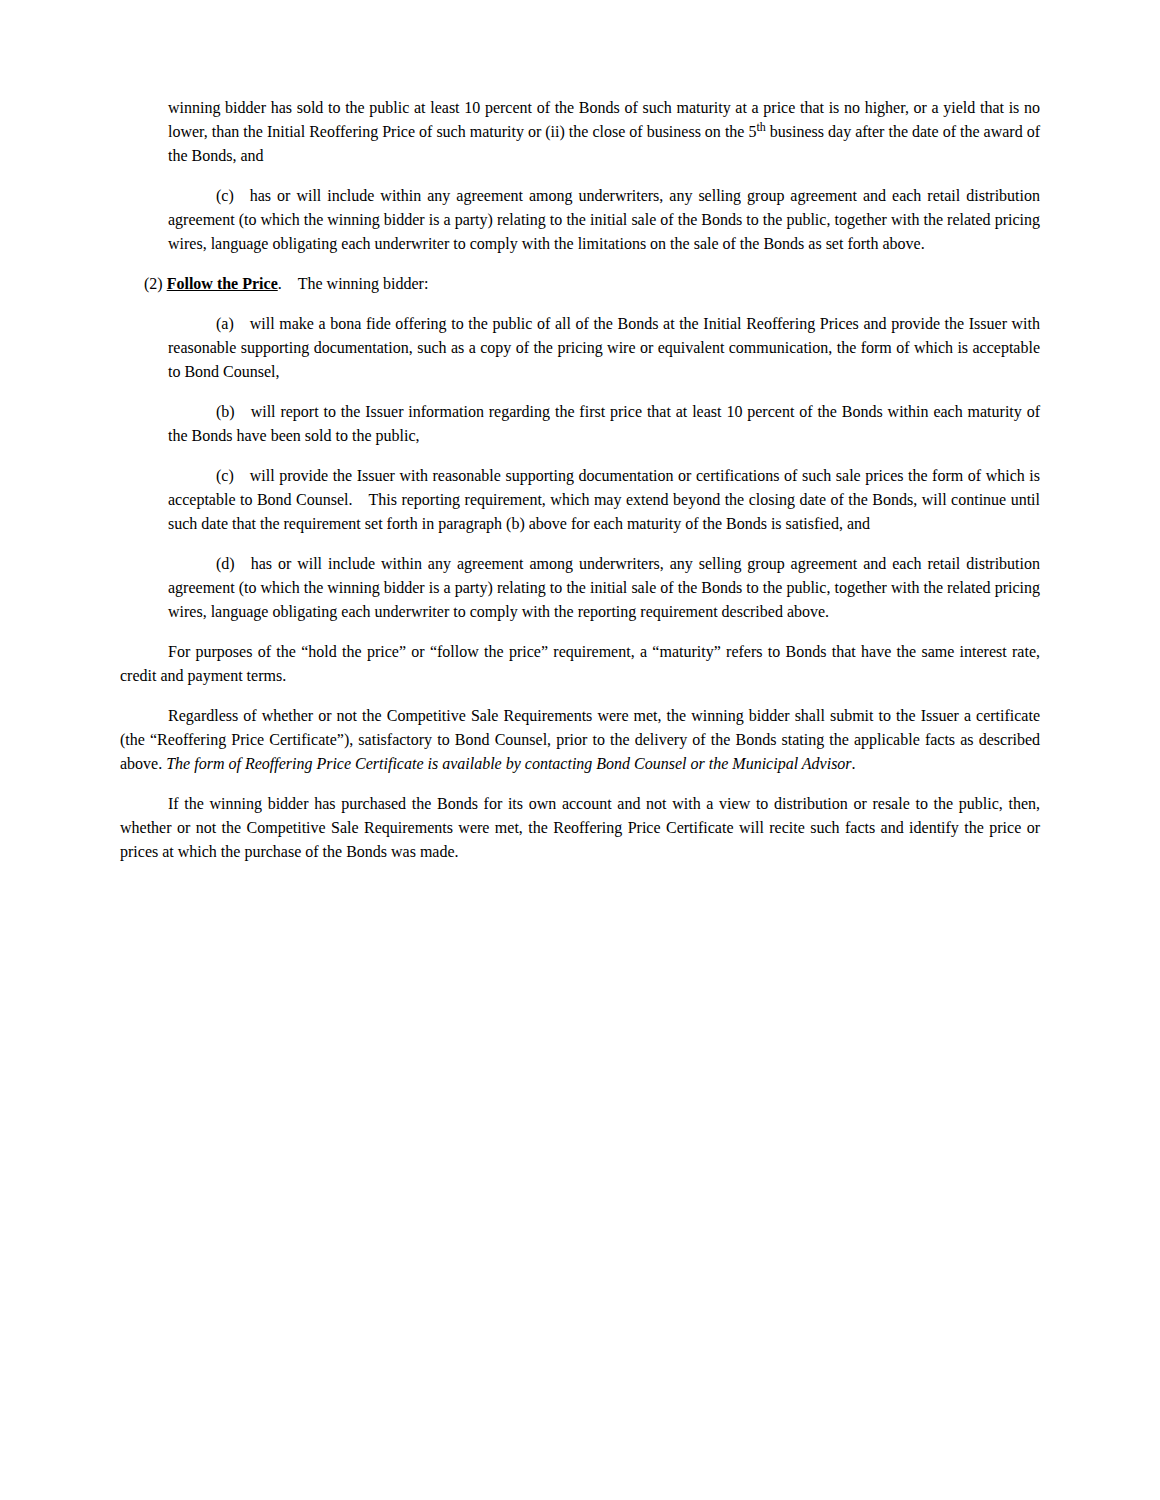winning bidder has sold to the public at least 10 percent of the Bonds of such maturity at a price that is no higher, or a yield that is no lower, than the Initial Reoffering Price of such maturity or (ii) the close of business on the 5th business day after the date of the award of the Bonds, and
(c) has or will include within any agreement among underwriters, any selling group agreement and each retail distribution agreement (to which the winning bidder is a party) relating to the initial sale of the Bonds to the public, together with the related pricing wires, language obligating each underwriter to comply with the limitations on the sale of the Bonds as set forth above.
(2) Follow the Price. The winning bidder:
(a) will make a bona fide offering to the public of all of the Bonds at the Initial Reoffering Prices and provide the Issuer with reasonable supporting documentation, such as a copy of the pricing wire or equivalent communication, the form of which is acceptable to Bond Counsel,
(b) will report to the Issuer information regarding the first price that at least 10 percent of the Bonds within each maturity of the Bonds have been sold to the public,
(c) will provide the Issuer with reasonable supporting documentation or certifications of such sale prices the form of which is acceptable to Bond Counsel. This reporting requirement, which may extend beyond the closing date of the Bonds, will continue until such date that the requirement set forth in paragraph (b) above for each maturity of the Bonds is satisfied, and
(d) has or will include within any agreement among underwriters, any selling group agreement and each retail distribution agreement (to which the winning bidder is a party) relating to the initial sale of the Bonds to the public, together with the related pricing wires, language obligating each underwriter to comply with the reporting requirement described above.
For purposes of the “hold the price” or “follow the price” requirement, a “maturity” refers to Bonds that have the same interest rate, credit and payment terms.
Regardless of whether or not the Competitive Sale Requirements were met, the winning bidder shall submit to the Issuer a certificate (the “Reoffering Price Certificate”), satisfactory to Bond Counsel, prior to the delivery of the Bonds stating the applicable facts as described above. The form of Reoffering Price Certificate is available by contacting Bond Counsel or the Municipal Advisor.
If the winning bidder has purchased the Bonds for its own account and not with a view to distribution or resale to the public, then, whether or not the Competitive Sale Requirements were met, the Reoffering Price Certificate will recite such facts and identify the price or prices at which the purchase of the Bonds was made.